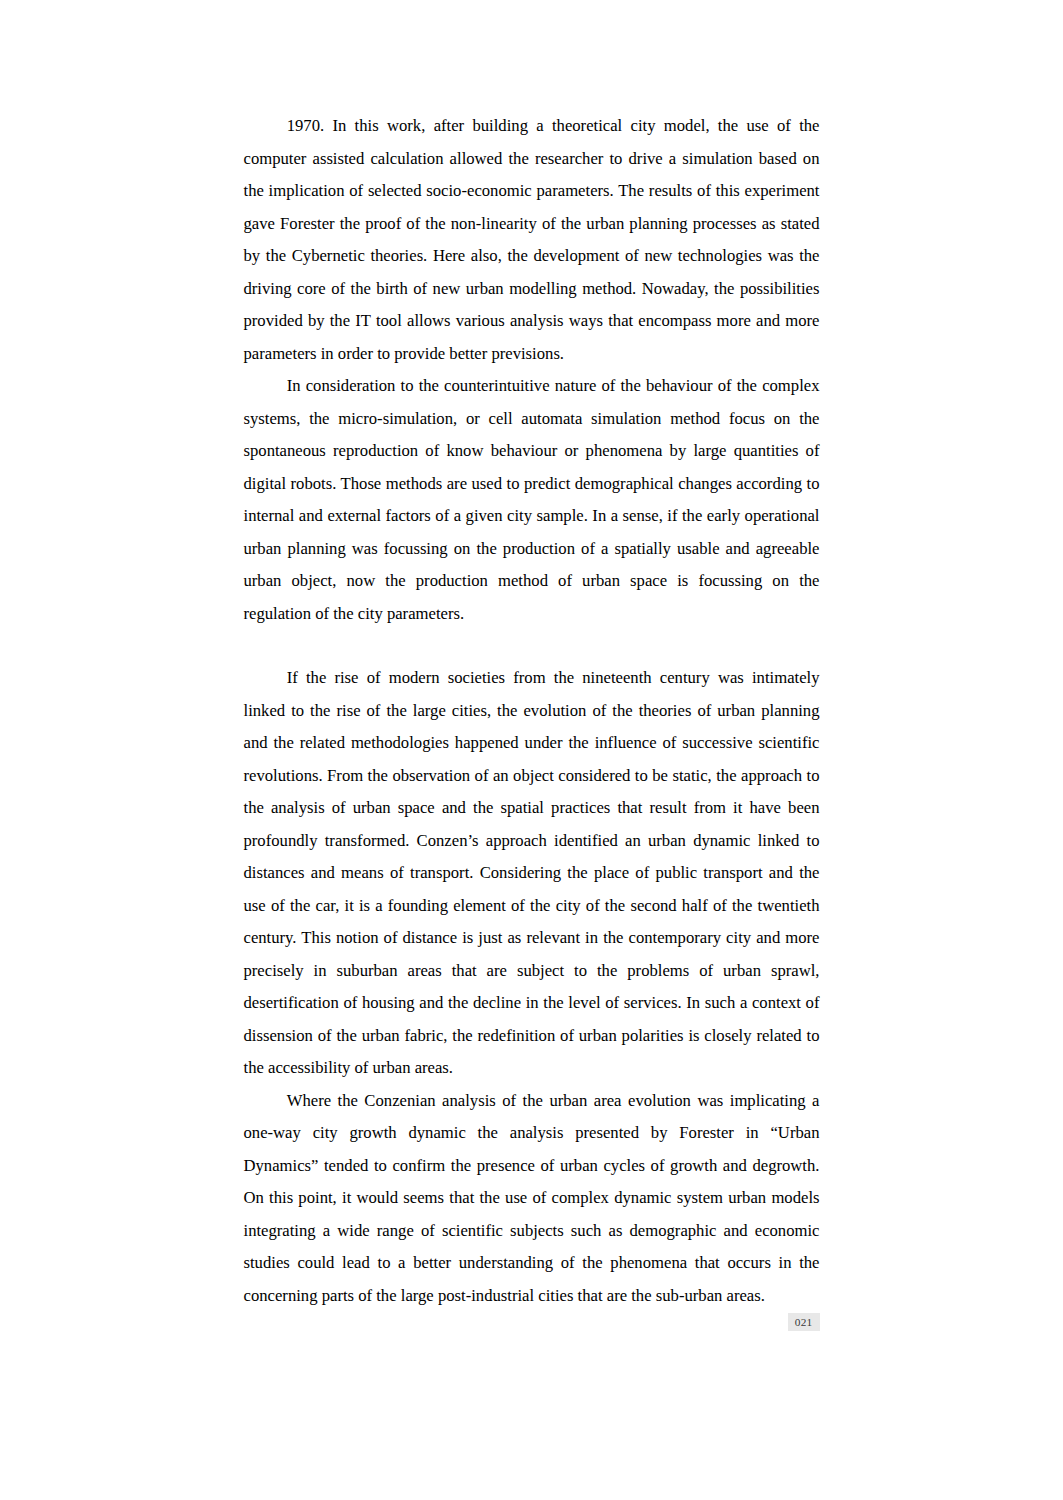1970. In this work, after building a theoretical city model, the use of the computer assisted calculation allowed the researcher to drive a simulation based on the implication of selected socio-economic parameters. The results of this experiment gave Forester the proof of the non-linearity of the urban planning processes as stated by the Cybernetic theories. Here also, the development of new technologies was the driving core of the birth of new urban modelling method. Nowaday, the possibilities provided by the IT tool allows various analysis ways that encompass more and more parameters in order to provide better previsions.
In consideration to the counterintuitive nature of the behaviour of the complex systems, the micro-simulation, or cell automata simulation method focus on the spontaneous reproduction of know behaviour or phenomena by large quantities of digital robots. Those methods are used to predict demographical changes according to internal and external factors of a given city sample. In a sense, if the early operational urban planning was focussing on the production of a spatially usable and agreeable urban object, now the production method of urban space is focussing on the regulation of the city parameters.
If the rise of modern societies from the nineteenth century was intimately linked to the rise of the large cities, the evolution of the theories of urban planning and the related methodologies happened under the influence of successive scientific revolutions. From the observation of an object considered to be static, the approach to the analysis of urban space and the spatial practices that result from it have been profoundly transformed. Conzen’s approach identified an urban dynamic linked to distances and means of transport. Considering the place of public transport and the use of the car, it is a founding element of the city of the second half of the twentieth century. This notion of distance is just as relevant in the contemporary city and more precisely in suburban areas that are subject to the problems of urban sprawl, desertification of housing and the decline in the level of services. In such a context of dissension of the urban fabric, the redefinition of urban polarities is closely related to the accessibility of urban areas.
Where the Conzenian analysis of the urban area evolution was implicating a one-way city growth dynamic the analysis presented by Forester in “Urban Dynamics” tended to confirm the presence of urban cycles of growth and degrowth. On this point, it would seems that the use of complex dynamic system urban models integrating a wide range of scientific subjects such as demographic and economic studies could lead to a better understanding of the phenomena that occurs in the concerning parts of the large post-industrial cities that are the sub-urban areas.
021